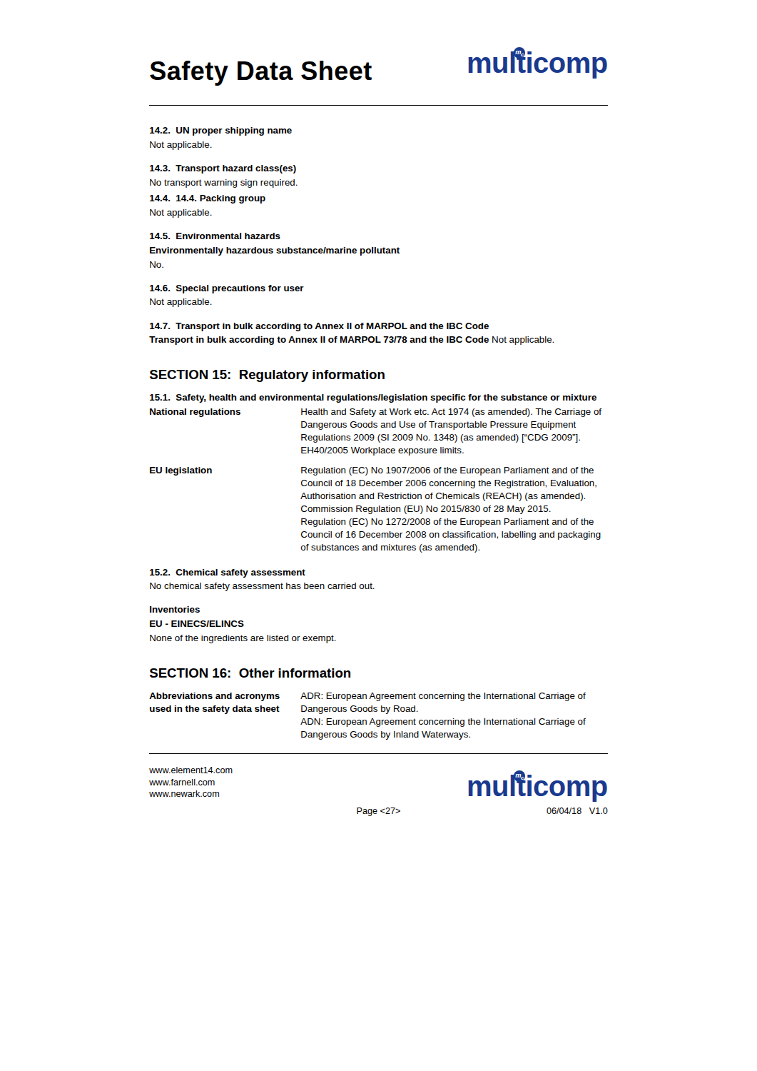Safety Data Sheet
multicompmc
14.2. UN proper shipping name
Not applicable.
14.3. Transport hazard class(es)
No transport warning sign required.
14.4. 14.4. Packing group
Not applicable.
14.5. Environmental hazards
Environmentally hazardous substance/marine pollutant
No.
14.6. Special precautions for user
Not applicable.
14.7. Transport in bulk according to Annex II of MARPOL and the IBC Code
Transport in bulk according to Annex II of MARPOL 73/78 and the IBC Code Not applicable.
SECTION 15: Regulatory information
15.1. Safety, health and environmental regulations/legislation specific for the substance or mixture
| National regulations | Health and Safety at Work etc. Act 1974 (as amended). The Carriage of Dangerous Goods and Use of Transportable Pressure Equipment Regulations 2009 (SI 2009 No. 1348) (as amended) [“CDG 2009”]. EH40/2005 Workplace exposure limits. |
| EU legislation | Regulation (EC) No 1907/2006 of the European Parliament and of the Council of 18 December 2006 concerning the Registration, Evaluation, Authorisation and Restriction of Chemicals (REACH) (as amended). Commission Regulation (EU) No 2015/830 of 28 May 2015. Regulation (EC) No 1272/2008 of the European Parliament and of the Council of 16 December 2008 on classification, labelling and packaging of substances and mixtures (as amended). |
15.2. Chemical safety assessment
No chemical safety assessment has been carried out.
Inventories
EU - EINECS/ELINCS
None of the ingredients are listed or exempt.
SECTION 16: Other information
| Abbreviations and acronyms used in the safety data sheet | ADR: European Agreement concerning the International Carriage of Dangerous Goods by Road. ADN: European Agreement concerning the International Carriage of Dangerous Goods by Inland Waterways. |
www.element14.com
www.farnell.com
www.newark.com
multicompmc
Page <27> 06/04/18 V1.0